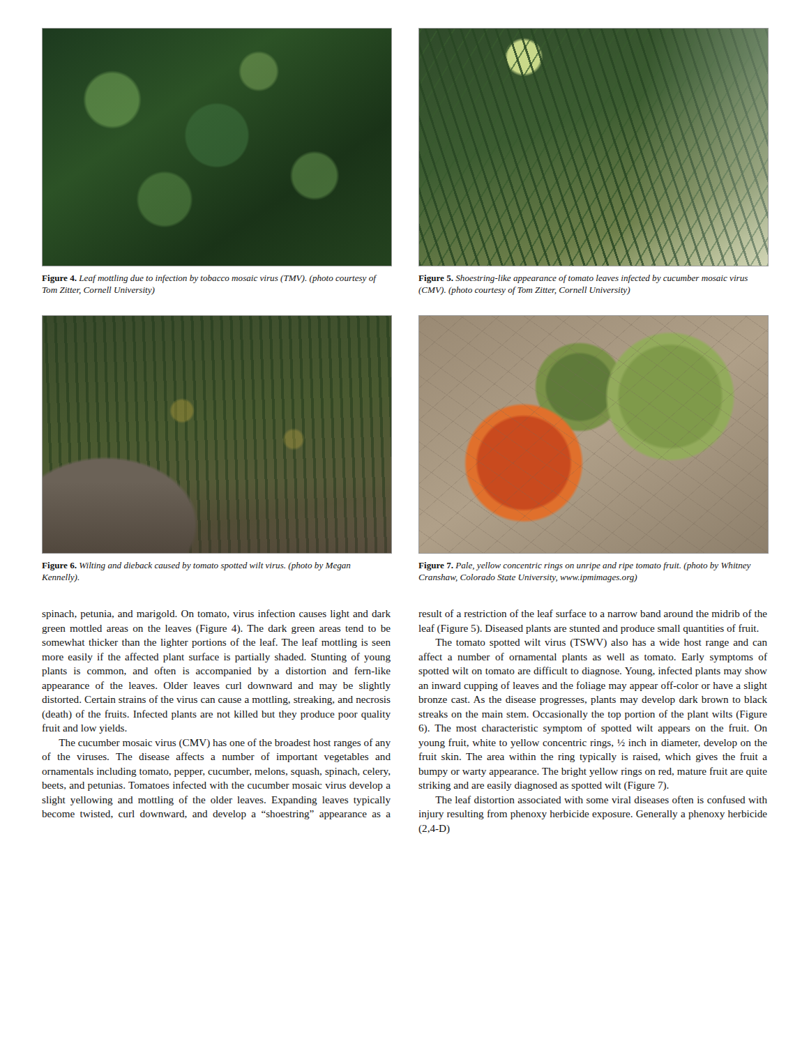Figure 4. Leaf mottling due to infection by tobacco mosaic virus (TMV). (photo courtesy of Tom Zitter, Cornell University)
Figure 5. Shoestring-like appearance of tomato leaves infected by cucumber mosaic virus (CMV). (photo courtesy of Tom Zitter, Cornell University)
Figure 6. Wilting and dieback caused by tomato spotted wilt virus. (photo by Megan Kennelly).
Figure 7. Pale, yellow concentric rings on unripe and ripe tomato fruit. (photo by Whitney Cranshaw, Colorado State University, www.ipmimages.org)
spinach, petunia, and marigold. On tomato, virus infection causes light and dark green mottled areas on the leaves (Figure 4). The dark green areas tend to be somewhat thicker than the lighter portions of the leaf. The leaf mottling is seen more easily if the affected plant surface is partially shaded. Stunting of young plants is common, and often is accompanied by a distortion and fern-like appearance of the leaves. Older leaves curl downward and may be slightly distorted. Certain strains of the virus can cause a mottling, streaking, and necrosis (death) of the fruits. Infected plants are not killed but they produce poor quality fruit and low yields.
The cucumber mosaic virus (CMV) has one of the broadest host ranges of any of the viruses. The disease affects a number of important vegetables and ornamentals including tomato, pepper, cucumber, melons, squash, spinach, celery, beets, and petunias. Tomatoes infected with the cucumber mosaic virus develop a slight yellowing and mottling of the older leaves. Expanding leaves typically become twisted, curl downward, and develop a “shoestring” appearance as a result of a restriction of the leaf surface to a narrow band around the midrib of the leaf (Figure 5). Diseased plants are stunted and produce small quantities of fruit.
The tomato spotted wilt virus (TSWV) also has a wide host range and can affect a number of ornamental plants as well as tomato. Early symptoms of spotted wilt on tomato are difficult to diagnose. Young, infected plants may show an inward cupping of leaves and the foliage may appear off-color or have a slight bronze cast. As the disease progresses, plants may develop dark brown to black streaks on the main stem. Occasionally the top portion of the plant wilts (Figure 6). The most characteristic symptom of spotted wilt appears on the fruit. On young fruit, white to yellow concentric rings, ½ inch in diameter, develop on the fruit skin. The area within the ring typically is raised, which gives the fruit a bumpy or warty appearance. The bright yellow rings on red, mature fruit are quite striking and are easily diagnosed as spotted wilt (Figure 7).
The leaf distortion associated with some viral diseases often is confused with injury resulting from phenoxy herbicide exposure. Generally a phenoxy herbicide (2,4-D)